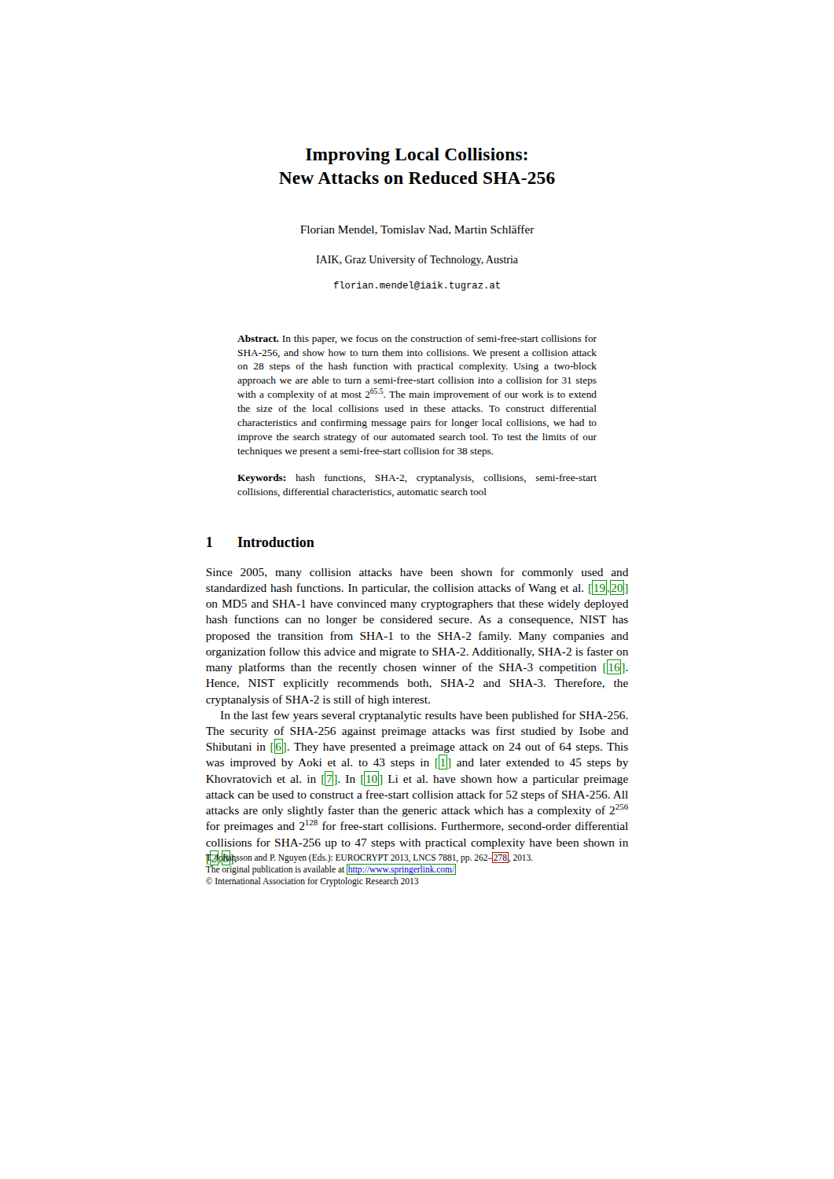Improving Local Collisions:
New Attacks on Reduced SHA-256
Florian Mendel, Tomislav Nad, Martin Schläffer
IAIK, Graz University of Technology, Austria
florian.mendel@iaik.tugraz.at
Abstract. In this paper, we focus on the construction of semi-free-start collisions for SHA-256, and show how to turn them into collisions. We present a collision attack on 28 steps of the hash function with practical complexity. Using a two-block approach we are able to turn a semi-free-start collision into a collision for 31 steps with a complexity of at most 265.5. The main improvement of our work is to extend the size of the local collisions used in these attacks. To construct differential characteristics and confirming message pairs for longer local collisions, we had to improve the search strategy of our automated search tool. To test the limits of our techniques we present a semi-free-start collision for 38 steps.
Keywords: hash functions, SHA-2, cryptanalysis, collisions, semi-free-start collisions, differential characteristics, automatic search tool
1 Introduction
Since 2005, many collision attacks have been shown for commonly used and standardized hash functions. In particular, the collision attacks of Wang et al. [19,20] on MD5 and SHA-1 have convinced many cryptographers that these widely deployed hash functions can no longer be considered secure. As a consequence, NIST has proposed the transition from SHA-1 to the SHA-2 family. Many companies and organization follow this advice and migrate to SHA-2. Additionally, SHA-2 is faster on many platforms than the recently chosen winner of the SHA-3 competition [16]. Hence, NIST explicitly recommends both, SHA-2 and SHA-3. Therefore, the cryptanalysis of SHA-2 is still of high interest.
In the last few years several cryptanalytic results have been published for SHA-256. The security of SHA-256 against preimage attacks was first studied by Isobe and Shibutani in [6]. They have presented a preimage attack on 24 out of 64 steps. This was improved by Aoki et al. to 43 steps in [1] and later extended to 45 steps by Khovratovich et al. in [7]. In [10] Li et al. have shown how a particular preimage attack can be used to construct a free-start collision attack for 52 steps of SHA-256. All attacks are only slightly faster than the generic attack which has a complexity of 2256 for preimages and 2128 for free-start collisions. Furthermore, second-order differential collisions for SHA-256 up to 47 steps with practical complexity have been shown in [2,8].
T. Johansson and P. Nguyen (Eds.): EUROCRYPT 2013, LNCS 7881, pp. 262–278, 2013.
The original publication is available at http://www.springerlink.com/
© International Association for Cryptologic Research 2013